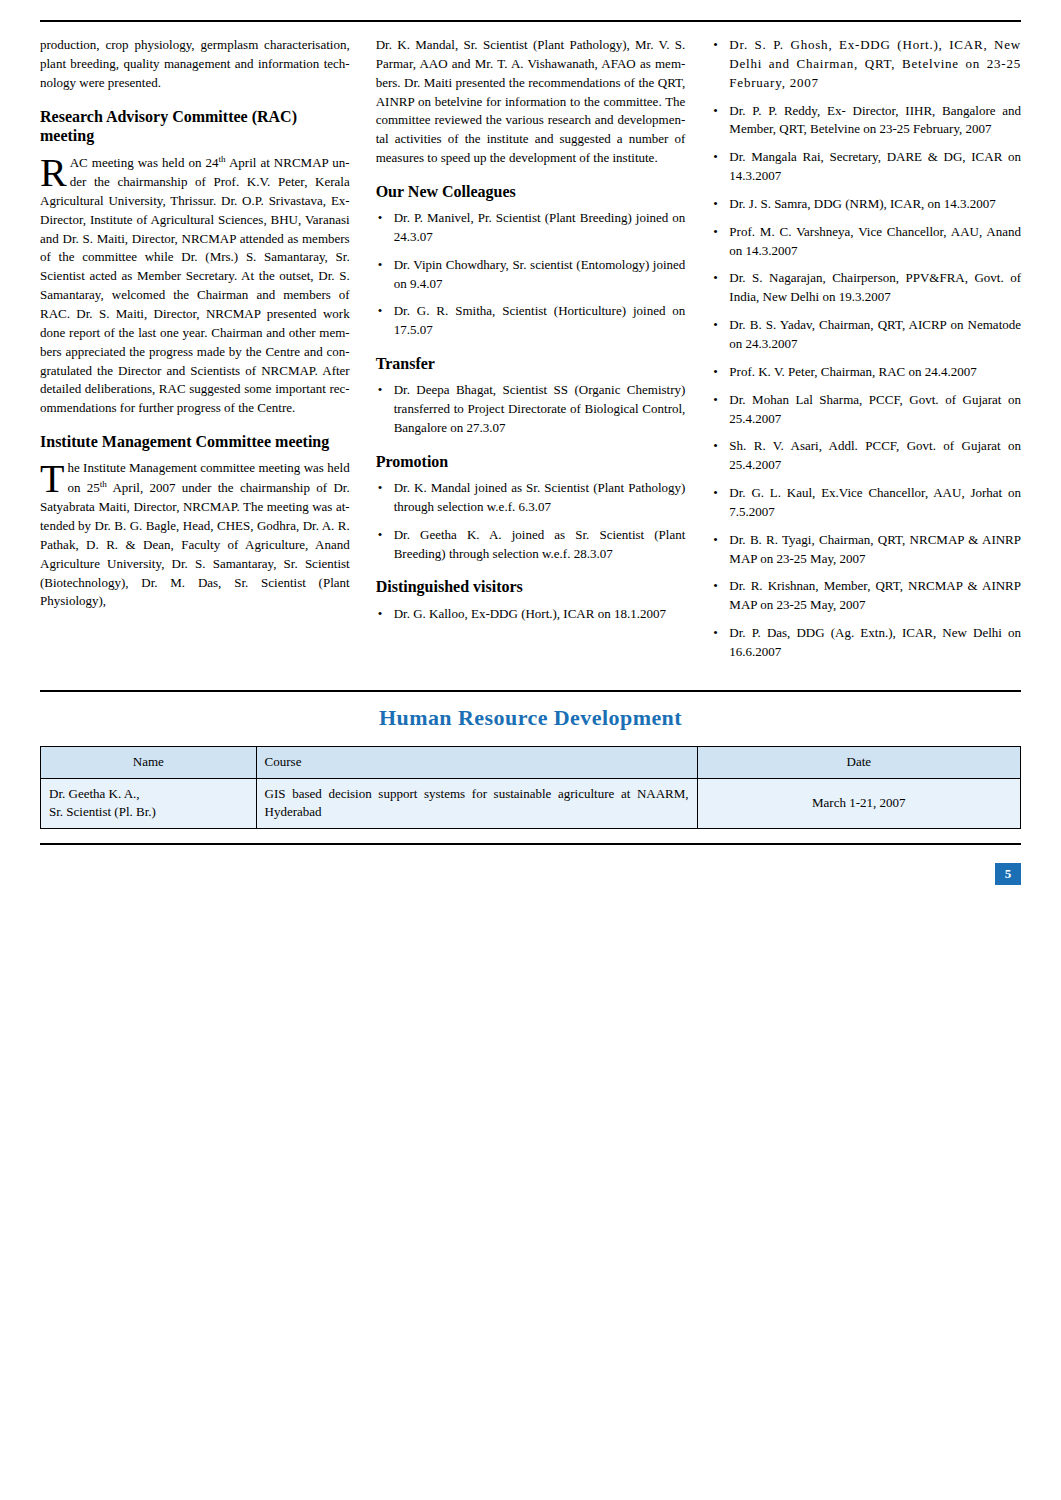production, crop physiology, germplasm characterisation, plant breeding, quality management and information technology were presented.
Research Advisory Committee (RAC) meeting
RAC meeting was held on 24th April at NRCMAP under the chairmanship of Prof. K.V. Peter, Kerala Agricultural University, Thrissur. Dr. O.P. Srivastava, Ex-Director, Institute of Agricultural Sciences, BHU, Varanasi and Dr. S. Maiti, Director, NRCMAP attended as members of the committee while Dr. (Mrs.) S. Samantaray, Sr. Scientist acted as Member Secretary. At the outset, Dr. S. Samantaray, welcomed the Chairman and members of RAC. Dr. S. Maiti, Director, NRCMAP presented work done report of the last one year. Chairman and other members appreciated the progress made by the Centre and congratulated the Director and Scientists of NRCMAP. After detailed deliberations, RAC suggested some important recommendations for further progress of the Centre.
Institute Management Committee meeting
The Institute Management committee meeting was held on 25th April, 2007 under the chairmanship of Dr. Satyabrata Maiti, Director, NRCMAP. The meeting was attended by Dr. B. G. Bagle, Head, CHES, Godhra, Dr. A. R. Pathak, D. R. & Dean, Faculty of Agriculture, Anand Agriculture University, Dr. S. Samantaray, Sr. Scientist (Biotechnology), Dr. M. Das, Sr. Scientist (Plant Physiology),
Dr. K. Mandal, Sr. Scientist (Plant Pathology), Mr. V. S. Parmar, AAO and Mr. T. A. Vishawanath, AFAO as members. Dr. Maiti presented the recommendations of the QRT, AINRP on betelvine for information to the committee. The committee reviewed the various research and developmental activities of the institute and suggested a number of measures to speed up the development of the institute.
Our New Colleagues
Dr. P. Manivel, Pr. Scientist (Plant Breeding) joined on 24.3.07
Dr. Vipin Chowdhary, Sr. scientist (Entomology) joined on 9.4.07
Dr. G. R. Smitha, Scientist (Horticulture) joined on 17.5.07
Transfer
Dr. Deepa Bhagat, Scientist SS (Organic Chemistry) transferred to Project Directorate of Biological Control, Bangalore on 27.3.07
Promotion
Dr. K. Mandal joined as Sr. Scientist (Plant Pathology) through selection w.e.f. 6.3.07
Dr. Geetha K. A. joined as Sr. Scientist (Plant Breeding) through selection w.e.f. 28.3.07
Distinguished visitors
Dr. G. Kalloo, Ex-DDG (Hort.), ICAR on 18.1.2007
Dr. S. P. Ghosh, Ex-DDG (Hort.), ICAR, New Delhi and Chairman, QRT, Betelvine on 23-25 February, 2007
Dr. P. P. Reddy, Ex- Director, IIHR, Bangalore and Member, QRT, Betelvine on 23-25 February, 2007
Dr. Mangala Rai, Secretary, DARE & DG, ICAR on 14.3.2007
Dr. J. S. Samra, DDG (NRM), ICAR, on 14.3.2007
Prof. M. C. Varshneya, Vice Chancellor, AAU, Anand on 14.3.2007
Dr. S. Nagarajan, Chairperson, PPV&FRA, Govt. of India, New Delhi on 19.3.2007
Dr. B. S. Yadav, Chairman, QRT, AICRP on Nematode on 24.3.2007
Prof. K. V. Peter, Chairman, RAC on 24.4.2007
Dr. Mohan Lal Sharma, PCCF, Govt. of Gujarat on 25.4.2007
Sh. R. V. Asari, Addl. PCCF, Govt. of Gujarat on 25.4.2007
Dr. G. L. Kaul, Ex.Vice Chancellor, AAU, Jorhat on 7.5.2007
Dr. B. R. Tyagi, Chairman, QRT, NRCMAP & AINRP MAP on 23-25 May, 2007
Dr. R. Krishnan, Member, QRT, NRCMAP & AINRP MAP on 23-25 May, 2007
Dr. P. Das, DDG (Ag. Extn.), ICAR, New Delhi on 16.6.2007
Human Resource Development
| Name | Course | Date |
| --- | --- | --- |
| Dr. Geetha K. A., Sr. Scientist (Pl. Br.) | GIS based decision support systems for sustainable agriculture at NAARM, Hyderabad | March 1-21, 2007 |
5